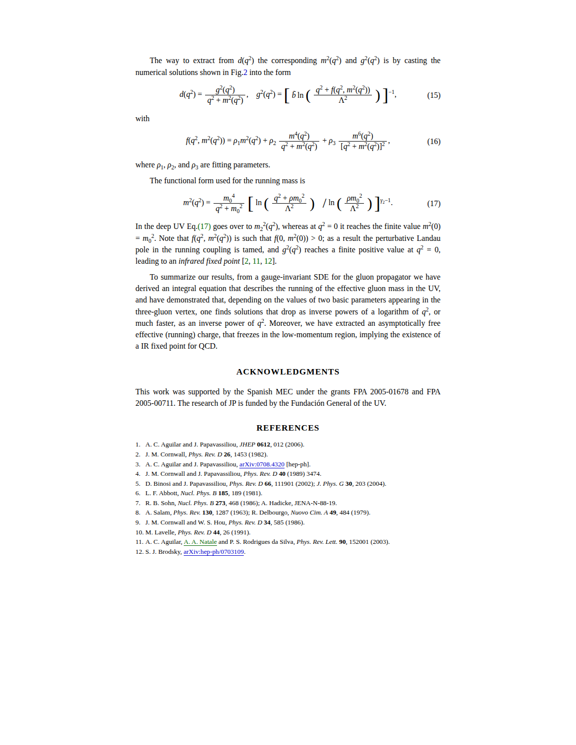The way to extract from d(q2) the corresponding m2(q2) and g2(q2) is by casting the numerical solutions shown in Fig.2 into the form
d(q2) = g2(q2) q2 + m2(q2), g2(q2) = [ b̃ ln ( q2 + f(q2, m2(q2)) Λ2 ) ]−1, (15)
with
f(q2, m2(q2)) = ρ1m2(q2) + ρ2 m4(q2) q2 + m2(q2) + ρ3 m6(q2)[q2 + m2(q2)]2, (16)
where ρ1, ρ2, and ρ3 are fitting parameters.
The functional form used for the running mass is
m2(q2) = m04 q2 + m02 [ ln ( q2 + ρm02 Λ2 ) / ln ( ρm02 Λ2 ) ]γ2−1. (17)
In the deep UV Eq.(17) goes over to m22(q2), whereas at q2 = 0 it reaches the finite value m2(0) = m02. Note that f(q2, m2(q2)) is such that f(0, m2(0)) > 0; as a result the perturbative Landau pole in the running coupling is tamed, and g2(q2) reaches a finite positive value at q2 = 0, leading to an infrared fixed point [2, 11, 12].
To summarize our results, from a gauge-invariant SDE for the gluon propagator we have derived an integral equation that describes the running of the effective gluon mass in the UV, and have demonstrated that, depending on the values of two basic parameters appearing in the three-gluon vertex, one finds solutions that drop as inverse powers of a logarithm of q2, or much faster, as an inverse power of q2. Moreover, we have extracted an asymptotically free effective (running) charge, that freezes in the low-momentum region, implying the existence of a IR fixed point for QCD.
ACKNOWLEDGMENTS
This work was supported by the Spanish MEC under the grants FPA 2005-01678 and FPA 2005-00711. The research of JP is funded by the Fundación General of the UV.
REFERENCES
A. C. Aguilar and J. Papavassiliou, JHEP 0612, 012 (2006).
J. M. Cornwall, Phys. Rev. D 26, 1453 (1982).
A. C. Aguilar and J. Papavassiliou, arXiv:0708.4320 [hep-ph].
J. M. Cornwall and J. Papavassiliou, Phys. Rev. D 40 (1989) 3474.
D. Binosi and J. Papavassiliou, Phys. Rev. D 66, 111901 (2002); J. Phys. G 30, 203 (2004).
L. F. Abbott, Nucl. Phys. B 185, 189 (1981).
R. B. Sohn, Nucl. Phys. B 273, 468 (1986); A. Hadicke, JENA-N-88-19.
A. Salam, Phys. Rev. 130, 1287 (1963); R. Delbourgo, Nuovo Cim. A 49, 484 (1979).
J. M. Cornwall and W. S. Hou, Phys. Rev. D 34, 585 (1986).
M. Lavelle, Phys. Rev. D 44, 26 (1991).
A. C. Aguilar, A. A. Natale and P. S. Rodrigues da Silva, Phys. Rev. Lett. 90, 152001 (2003).
S. J. Brodsky, arXiv:hep-ph/0703109.